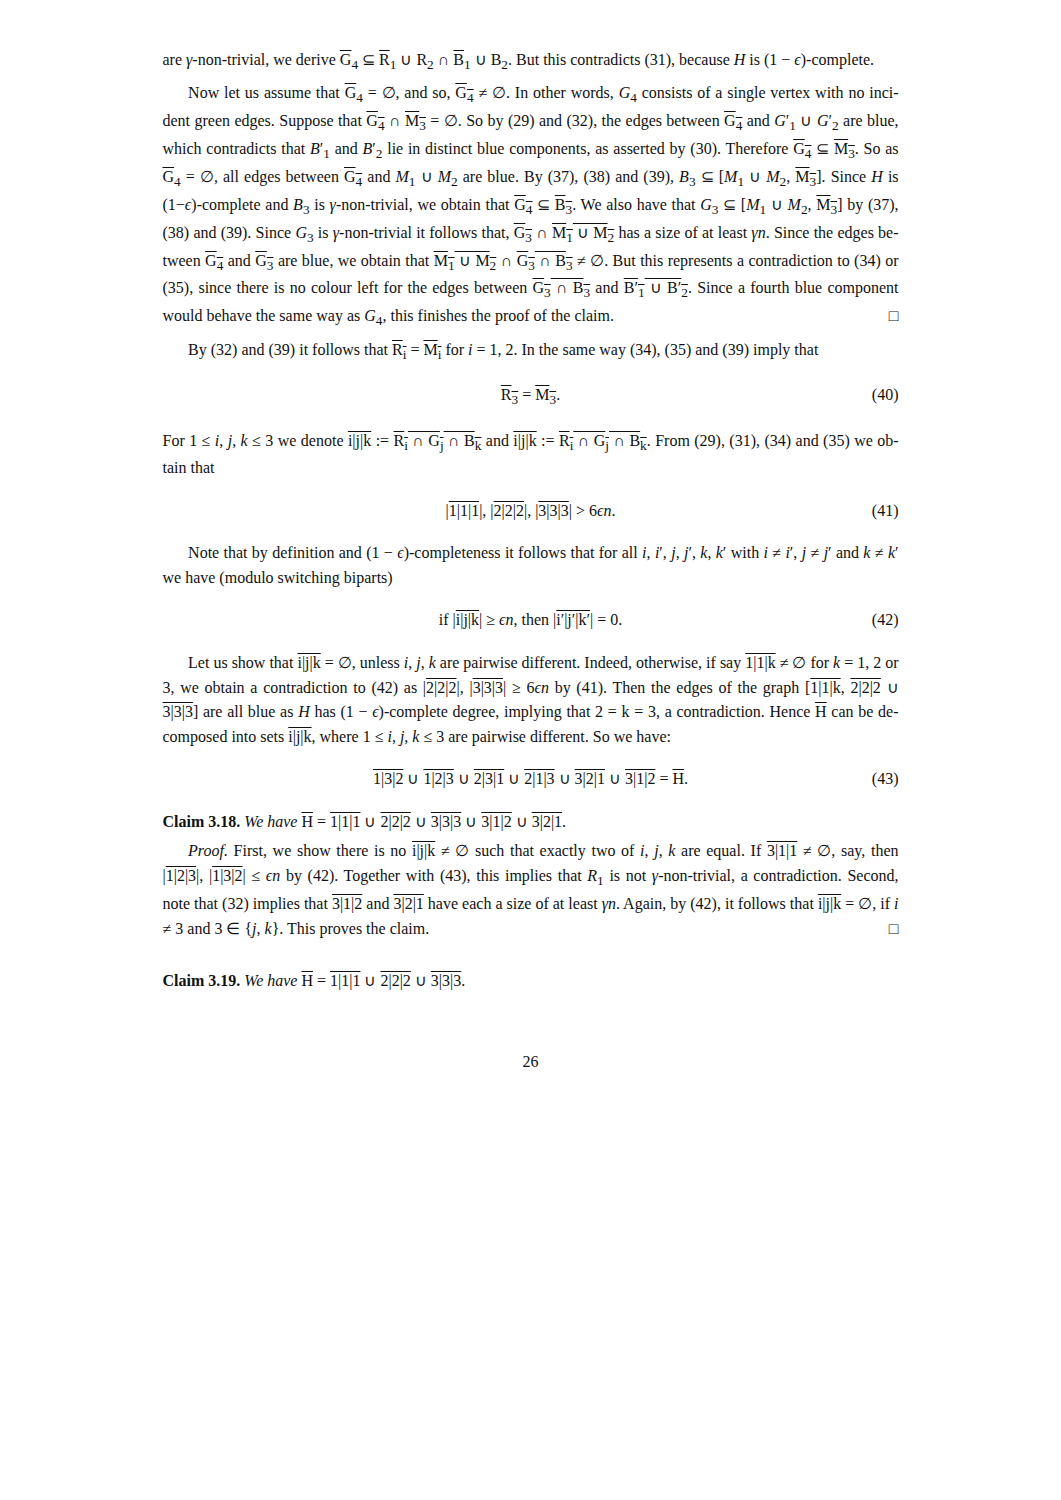are γ-non-trivial, we derive G4 ⊆ R1 ∪ R2 ∩ B1 ∪ B2. But this contradicts (31), because H is (1 − ϵ)-complete.
Now let us assume that G4 = ∅, and so, G4 ≠ ∅. In other words, G4 consists of a single vertex with no incident green edges. Suppose that G4 ∩ M3 = ∅. So by (29) and (32), the edges between G4 and G′1 ∪ G′2 are blue, which contradicts that B′1 and B′2 lie in distinct blue components, as asserted by (30). Therefore G4 ⊆ M3. So as G4 = ∅, all edges between G4 and M1 ∪ M2 are blue. By (37), (38) and (39), B3 ⊆ [M1 ∪ M2, M3]. Since H is (1−ϵ)-complete and B3 is γ-non-trivial, we obtain that G4 ⊆ B3. We also have that G3 ⊆ [M1 ∪ M2, M3] by (37), (38) and (39). Since G3 is γ-non-trivial it follows that, G3 ∩ M1 ∪ M2 has a size of at least γn. Since the edges between G4 and G3 are blue, we obtain that M1 ∪ M2 ∩ G3 ∩ B3 ≠ ∅. But this represents a contradiction to (34) or (35), since there is no colour left for the edges between G3 ∩ B3 and B′1 ∪ B′2. Since a fourth blue component would behave the same way as G4, this finishes the proof of the claim. □
By (32) and (39) it follows that Ri = Mi for i = 1, 2. In the same way (34), (35) and (39) imply that
R3 = M3.(40)
For 1 ≤ i, j, k ≤ 3 we denote i|j|k := Ri ∩ Gj ∩ Bk and i|j|k := Ri ∩ Gj ∩ Bk. From (29), (31), (34) and (35) we obtain that
|1|1|1|, |2|2|2|, |3|3|3| > 6ϵn.(41)
Note that by definition and (1 − ϵ)-completeness it follows that for all i, i′, j, j′, k, k′ with i ≠ i′, j ≠ j′ and k ≠ k′ we have (modulo switching biparts)
if |i|j|k| ≥ ϵn, then |i′|j′|k′| = 0.(42)
Let us show that i|j|k = ∅, unless i, j, k are pairwise different. Indeed, otherwise, if say 1|1|k ≠ ∅ for k = 1, 2 or 3, we obtain a contradiction to (42) as |2|2|2|, |3|3|3| ≥ 6ϵn by (41). Then the edges of the graph [1|1|k, 2|2|2 ∪ 3|3|3] are all blue as H has (1 − ϵ)-complete degree, implying that 2 = k = 3, a contradiction. Hence H can be decomposed into sets i|j|k, where 1 ≤ i, j, k ≤ 3 are pairwise different. So we have:
1|3|2 ∪ 1|2|3 ∪ 2|3|1 ∪ 2|1|3 ∪ 3|2|1 ∪ 3|1|2 = H.(43)
Claim 3.18. We have H = 1|1|1 ∪ 2|2|2 ∪ 3|3|3 ∪ 3|1|2 ∪ 3|2|1.
Proof. First, we show there is no i|j|k ≠ ∅ such that exactly two of i, j, k are equal. If 3|1|1 ≠ ∅, say, then |1|2|3|, |1|3|2| ≤ ϵn by (42). Together with (43), this implies that R1 is not γ-non-trivial, a contradiction. Second, note that (32) implies that 3|1|2 and 3|2|1 have each a size of at least γn. Again, by (42), it follows that i|j|k = ∅, if i ≠ 3 and 3 ∈ {j, k}. This proves the claim. □
Claim 3.19. We have H = 1|1|1 ∪ 2|2|2 ∪ 3|3|3.
26